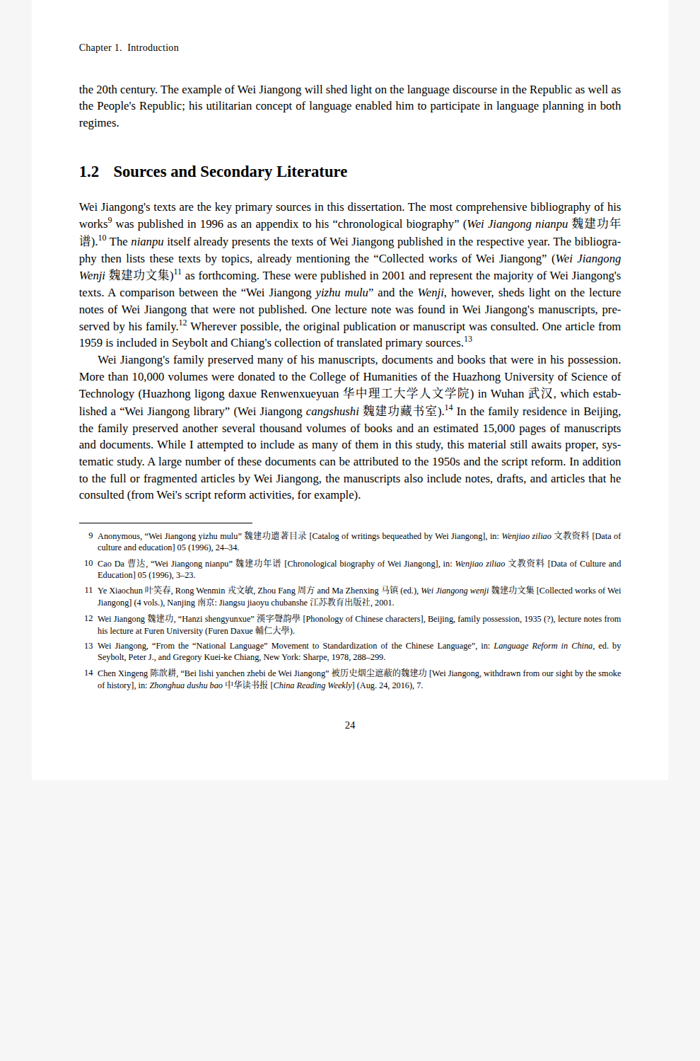Chapter 1. Introduction
the 20th century. The example of Wei Jiangong will shed light on the language discourse in the Republic as well as the People's Republic; his utilitarian concept of language enabled him to participate in language planning in both regimes.
1.2 Sources and Secondary Literature
Wei Jiangong's texts are the key primary sources in this dissertation. The most comprehensive bibliography of his works9 was published in 1996 as an appendix to his “chronological biography” (Wei Jiangong nianpu 魏建功年谱).10 The nianpu itself already presents the texts of Wei Jiangong published in the respective year. The bibliography then lists these texts by topics, already mentioning the “Collected works of Wei Jiangong” (Wei Jiangong Wenji 魏建功文集)11 as forthcoming. These were published in 2001 and represent the majority of Wei Jiangong's texts. A comparison between the “Wei Jiangong yizhu mulu” and the Wenji, however, sheds light on the lecture notes of Wei Jiangong that were not published. One lecture note was found in Wei Jiangong's manuscripts, preserved by his family.12 Wherever possible, the original publication or manuscript was consulted. One article from 1959 is included in Seybolt and Chiang's collection of translated primary sources.13
Wei Jiangong's family preserved many of his manuscripts, documents and books that were in his possession. More than 10,000 volumes were donated to the College of Humanities of the Huazhong University of Science of Technology (Huazhong ligong daxue Renwenxueyuan 华中理工大学人文学院) in Wuhan 武汉, which established a “Wei Jiangong library” (Wei Jiangong cangshushi 魏建功藏书室).14 In the family residence in Beijing, the family preserved another several thousand volumes of books and an estimated 15,000 pages of manuscripts and documents. While I attempted to include as many of them in this study, this material still awaits proper, systematic study. A large number of these documents can be attributed to the 1950s and the script reform. In addition to the full or fragmented articles by Wei Jiangong, the manuscripts also include notes, drafts, and articles that he consulted (from Wei's script reform activities, for example).
9
Anonymous, “Wei Jiangong yizhu mulu” 魏建功遗著目录 [Catalog of writings bequeathed by Wei Jiangong], in: Wenjiao ziliao 文教资料 [Data of culture and education] 05 (1996), 24–34.
10
Cao Da 曹达, “Wei Jiangong nianpu” 魏建功年谱 [Chronological biography of Wei Jiangong], in: Wenjiao ziliao 文教资料 [Data of Culture and Education] 05 (1996), 3–23.
11
Ye Xiaochun 叶笑春, Rong Wenmin 戎文敏, Zhou Fang 周方 and Ma Zhenxing 马镇 (ed.), Wei Jiangong wenji 魏建功文集 [Collected works of Wei Jiangong] (4 vols.), Nanjing 南京: Jiangsu jiaoyu chubanshe 江苏教育出版社, 2001.
12
Wei Jiangong 魏建功, “Hanzi shengyunxue” 漢字聲韵學 [Phonology of Chinese characters], Beijing, family possession, 1935 (?), lecture notes from his lecture at Furen University (Furen Daxue 輔仁大學).
13
Wei Jiangong, “From the “National Language” Movement to Standardization of the Chinese Language”, in: Language Reform in China, ed. by Seybolt, Peter J., and Gregory Kuei-ke Chiang, New York: Sharpe, 1978, 288–299.
14
Chen Xingeng 陈歆耕, “Bei lishi yanchen zhebi de Wei Jiangong” 被历史烟尘遮蔽的魏建功 [Wei Jiangong, withdrawn from our sight by the smoke of history], in: Zhonghua dushu bao 中华读书报 [China Reading Weekly] (Aug. 24, 2016), 7.
24